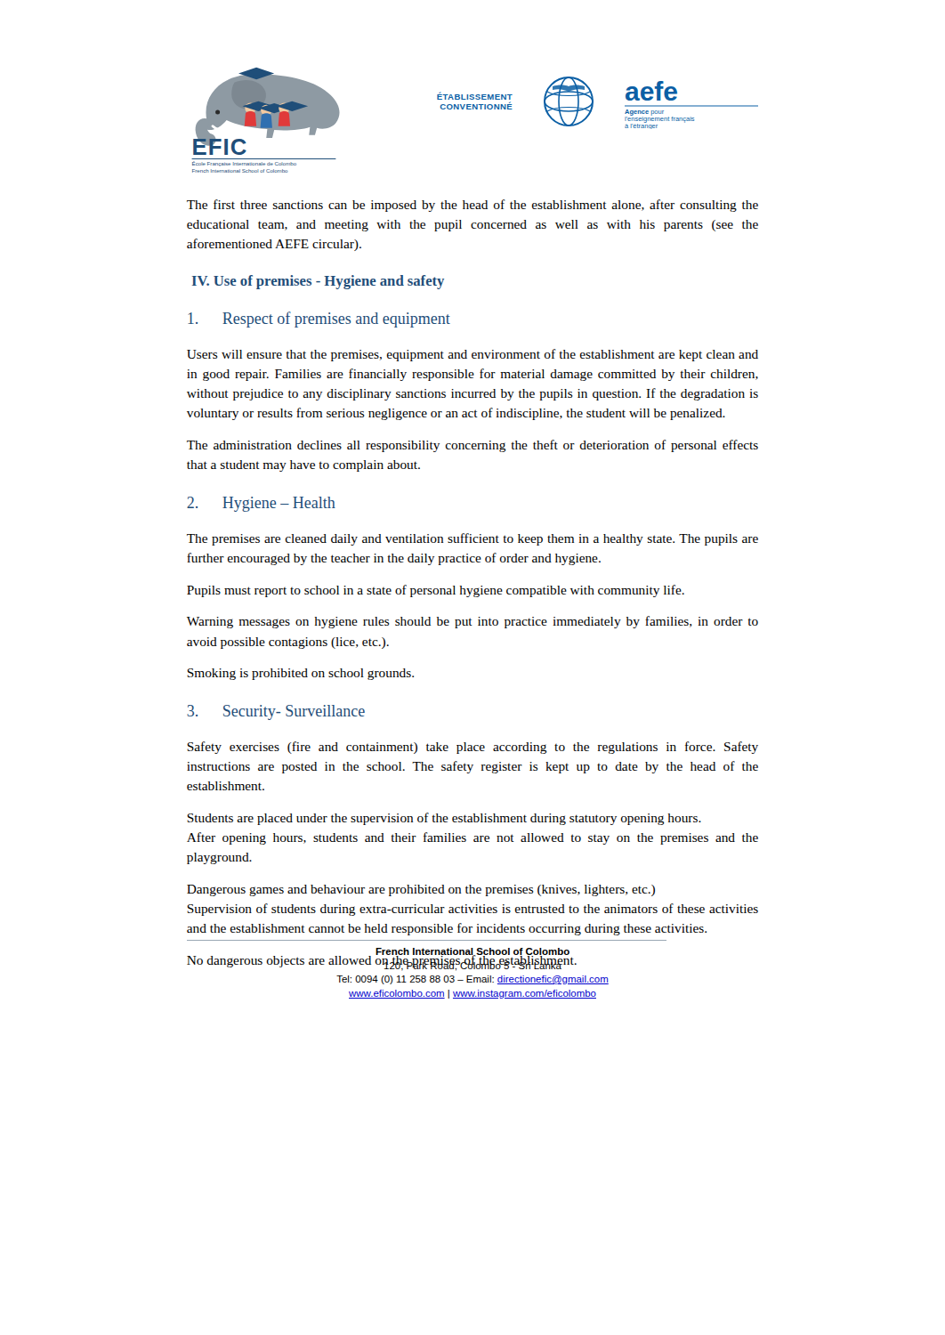EFIC École Française Internationale de Colombo French International School of Colombo
Établissement
conventionné
aefe Agence pour l'enseignement français à l'étranger
The first three sanctions can be imposed by the head of the establishment alone, after consulting the educational team, and meeting with the pupil concerned as well as with his parents (see the aforementioned AEFE circular).
IV. Use of premises - Hygiene and safety
Respect of premises and equipment
Users will ensure that the premises, equipment and environment of the establishment are kept clean and in good repair. Families are financially responsible for material damage committed by their children, without prejudice to any disciplinary sanctions incurred by the pupils in question. If the degradation is voluntary or results from serious negligence or an act of indiscipline, the student will be penalized.
The administration declines all responsibility concerning the theft or deterioration of personal effects that a student may have to complain about.
Hygiene – Health
The premises are cleaned daily and ventilation sufficient to keep them in a healthy state. The pupils are further encouraged by the teacher in the daily practice of order and hygiene.
Pupils must report to school in a state of personal hygiene compatible with community life.
Warning messages on hygiene rules should be put into practice immediately by families, in order to avoid possible contagions (lice, etc.).
Smoking is prohibited on school grounds.
Security- Surveillance
Safety exercises (fire and containment) take place according to the regulations in force. Safety instructions are posted in the school. The safety register is kept up to date by the head of the establishment.
Students are placed under the supervision of the establishment during statutory opening hours.
After opening hours, students and their families are not allowed to stay on the premises and the playground.
Dangerous games and behaviour are prohibited on the premises (knives, lighters, etc.)
Supervision of students during extra-curricular activities is entrusted to the animators of these activities and the establishment cannot be held responsible for incidents occurring during these activities.
No dangerous objects are allowed on the premises of the establishment.
French International School of Colombo
120, Park Road, Colombo 5 - Sri Lanka
Tel: 0094 (0) 11 258 88 03 – Email: directionefic@gmail.com
www.eficolombo.com | www.instagram.com/eficolombo